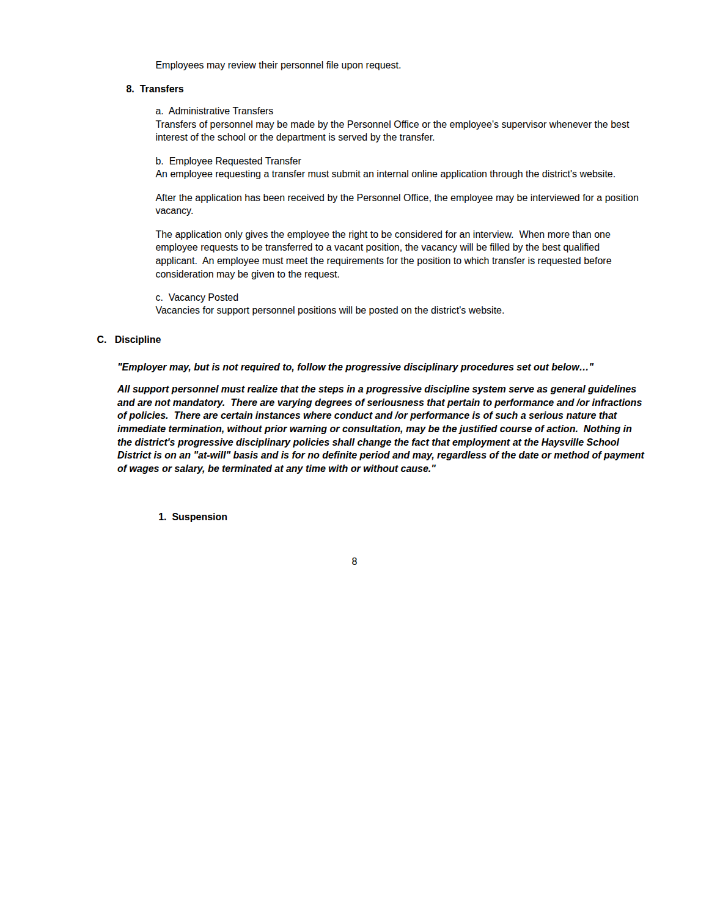Employees may review their personnel file upon request.
8. Transfers
a. Administrative Transfers
Transfers of personnel may be made by the Personnel Office or the employee's supervisor whenever the best interest of the school or the department is served by the transfer.
b. Employee Requested Transfer
An employee requesting a transfer must submit an internal online application through the district's website.
After the application has been received by the Personnel Office, the employee may be interviewed for a position vacancy.
The application only gives the employee the right to be considered for an interview. When more than one employee requests to be transferred to a vacant position, the vacancy will be filled by the best qualified applicant. An employee must meet the requirements for the position to which transfer is requested before consideration may be given to the request.
c. Vacancy Posted
Vacancies for support personnel positions will be posted on the district's website.
C. Discipline
"Employer may, but is not required to, follow the progressive disciplinary procedures set out below…"
All support personnel must realize that the steps in a progressive discipline system serve as general guidelines and are not mandatory. There are varying degrees of seriousness that pertain to performance and /or infractions of policies. There are certain instances where conduct and /or performance is of such a serious nature that immediate termination, without prior warning or consultation, may be the justified course of action. Nothing in the district's progressive disciplinary policies shall change the fact that employment at the Haysville School District is on an "at-will" basis and is for no definite period and may, regardless of the date or method of payment of wages or salary, be terminated at any time with or without cause."
1. Suspension
8